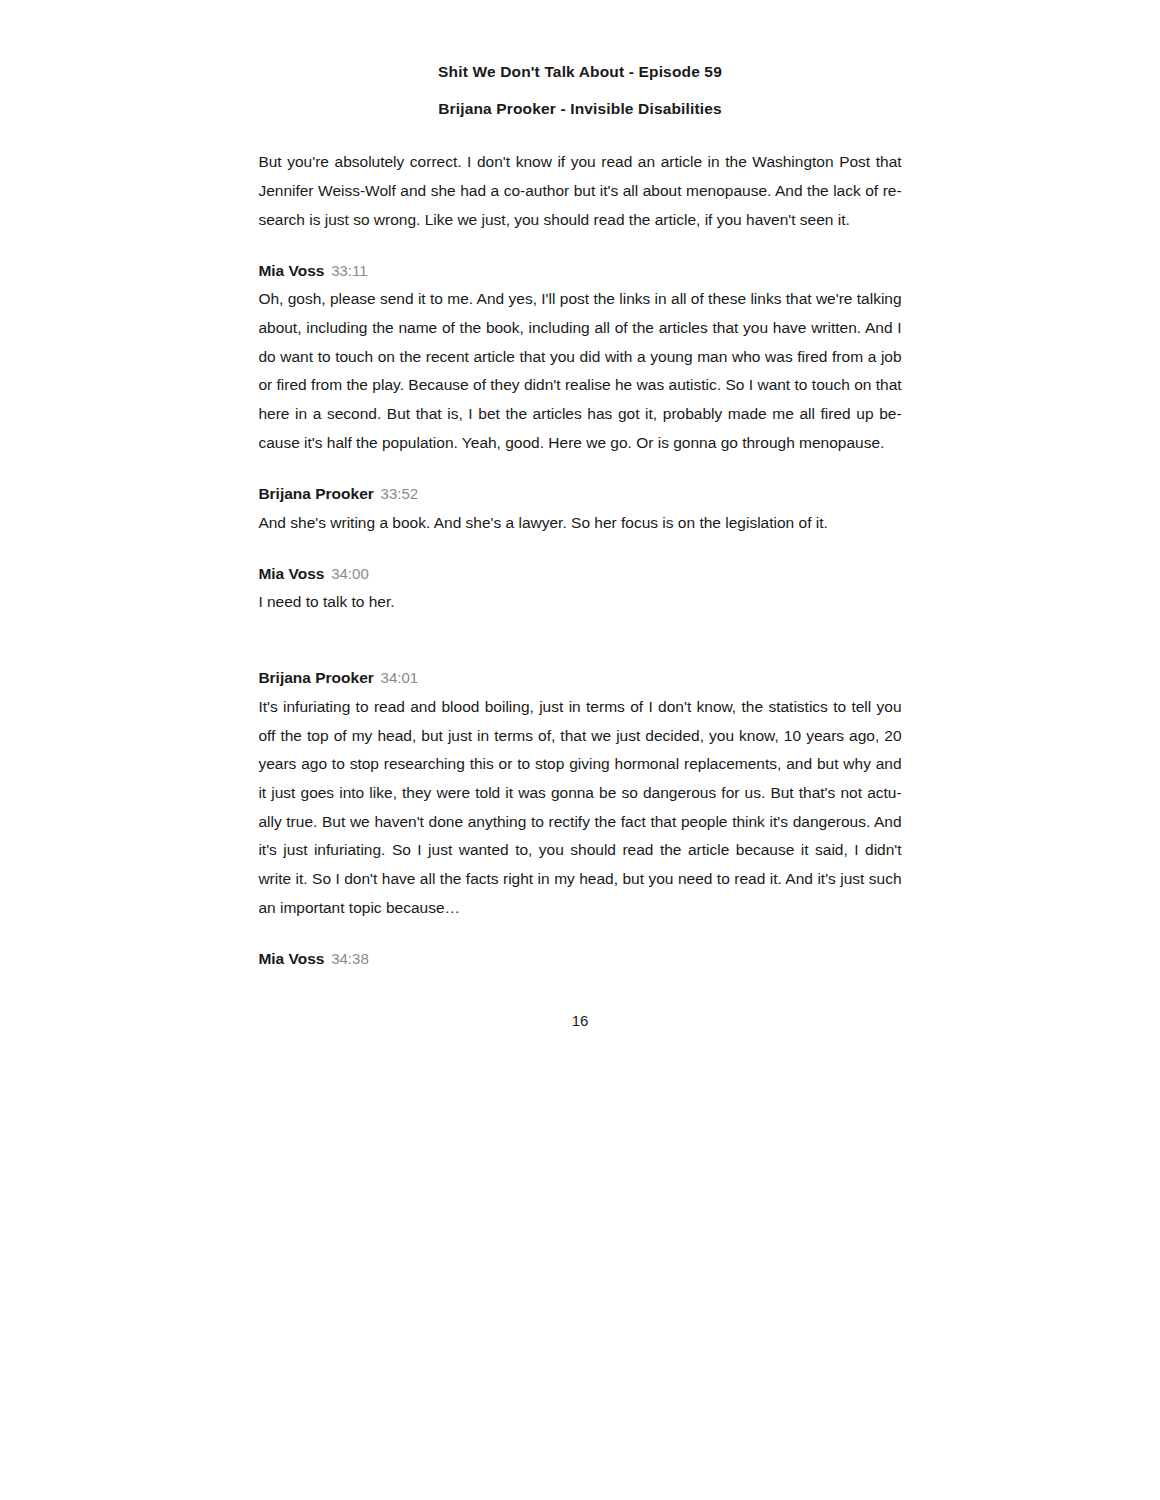Shit We Don't Talk About - Episode 59
Brijana Prooker - Invisible Disabilities
But you're absolutely correct. I don't know if you read an article in the Washington Post that Jennifer Weiss-Wolf and she had a co-author but it's all about menopause. And the lack of research is just so wrong. Like we just, you should read the article, if you haven't seen it.
Mia Voss 33:11
Oh, gosh, please send it to me. And yes, I'll post the links in all of these links that we're talking about, including the name of the book, including all of the articles that you have written. And I do want to touch on the recent article that you did with a young man who was fired from a job or fired from the play. Because of they didn't realise he was autistic. So I want to touch on that here in a second. But that is, I bet the articles has got it, probably made me all fired up because it's half the population. Yeah, good. Here we go. Or is gonna go through menopause.
Brijana Prooker 33:52
And she's writing a book. And she's a lawyer. So her focus is on the legislation of it.
Mia Voss 34:00
I need to talk to her.
Brijana Prooker 34:01
It's infuriating to read and blood boiling, just in terms of I don't know, the statistics to tell you off the top of my head, but just in terms of, that we just decided, you know, 10 years ago, 20 years ago to stop researching this or to stop giving hormonal replacements, and but why and it just goes into like, they were told it was gonna be so dangerous for us. But that's not actually true. But we haven't done anything to rectify the fact that people think it's dangerous. And it's just infuriating. So I just wanted to, you should read the article because it said, I didn't write it. So I don't have all the facts right in my head, but you need to read it. And it's just such an important topic because…
Mia Voss 34:38
16